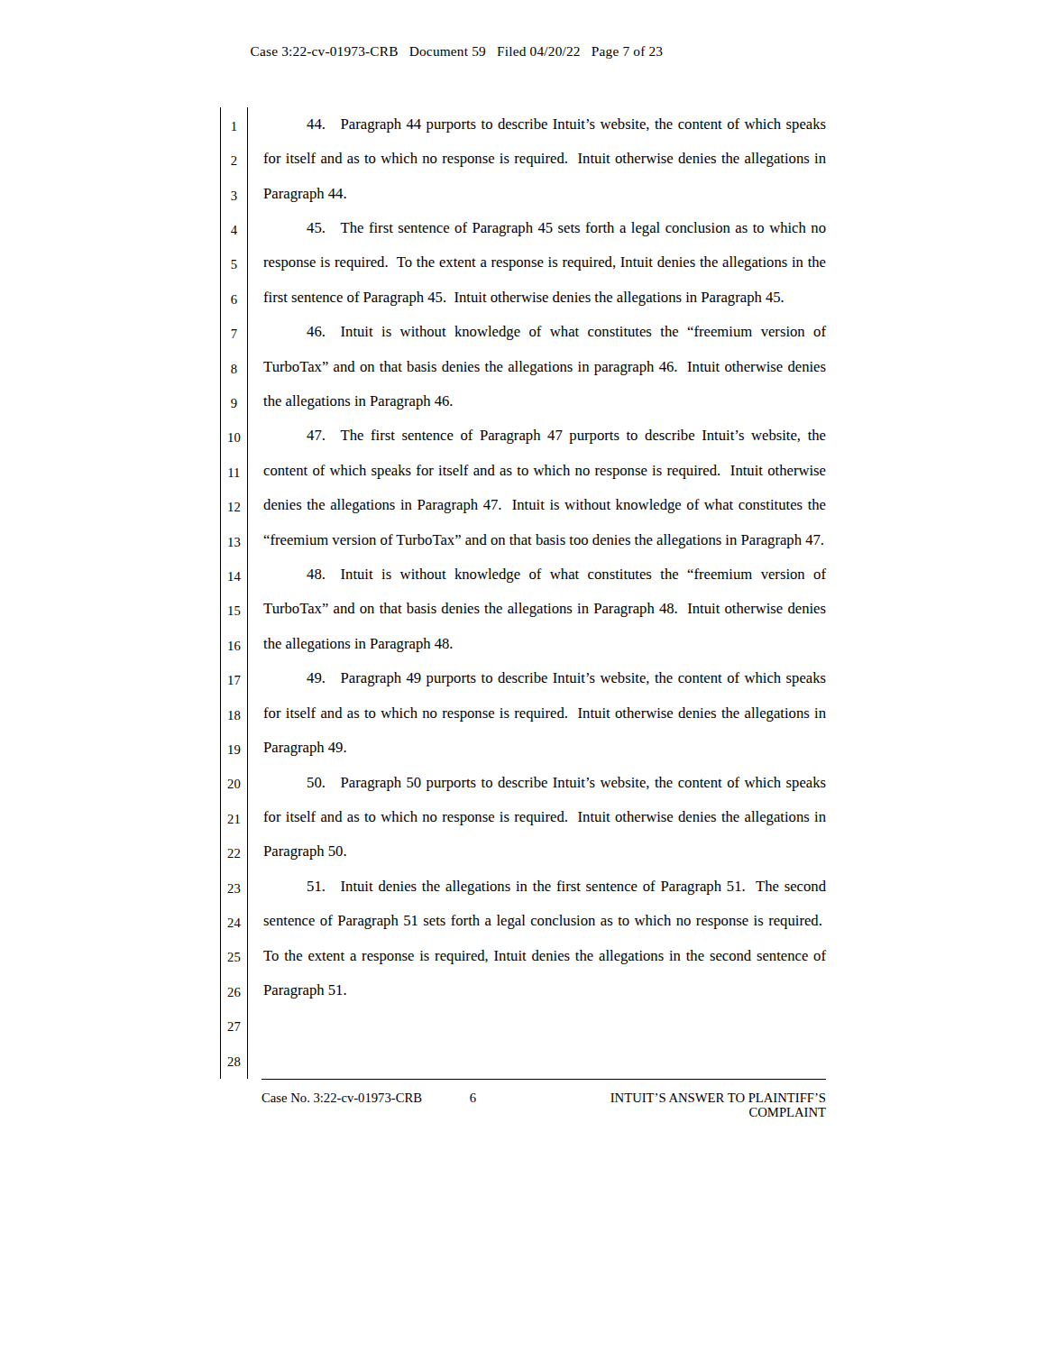Case 3:22-cv-01973-CRB Document 59 Filed 04/20/22 Page 7 of 23
1
2
3
4
5
6
7
8
9
10
11
12
13
14
15
16
17
18
19
20
21
22
23
24
25
26
27
28
44. Paragraph 44 purports to describe Intuit’s website, the content of which speaks for itself and as to which no response is required. Intuit otherwise denies the allegations in Paragraph 44.
45. The first sentence of Paragraph 45 sets forth a legal conclusion as to which no response is required. To the extent a response is required, Intuit denies the allegations in the first sentence of Paragraph 45. Intuit otherwise denies the allegations in Paragraph 45.
46. Intuit is without knowledge of what constitutes the “freemium version of TurboTax” and on that basis denies the allegations in paragraph 46. Intuit otherwise denies the allegations in Paragraph 46.
47. The first sentence of Paragraph 47 purports to describe Intuit’s website, the content of which speaks for itself and as to which no response is required. Intuit otherwise denies the allegations in Paragraph 47. Intuit is without knowledge of what constitutes the “freemium version of TurboTax” and on that basis too denies the allegations in Paragraph 47.
48. Intuit is without knowledge of what constitutes the “freemium version of TurboTax” and on that basis denies the allegations in Paragraph 48. Intuit otherwise denies the allegations in Paragraph 48.
49. Paragraph 49 purports to describe Intuit’s website, the content of which speaks for itself and as to which no response is required. Intuit otherwise denies the allegations in Paragraph 49.
50. Paragraph 50 purports to describe Intuit’s website, the content of which speaks for itself and as to which no response is required. Intuit otherwise denies the allegations in Paragraph 50.
51. Intuit denies the allegations in the first sentence of Paragraph 51. The second sentence of Paragraph 51 sets forth a legal conclusion as to which no response is required. To the extent a response is required, Intuit denies the allegations in the second sentence of Paragraph 51.
Case No. 3:22-cv-01973-CRB 6 INTUIT’S ANSWER TO PLAINTIFF’S
COMPLAINT